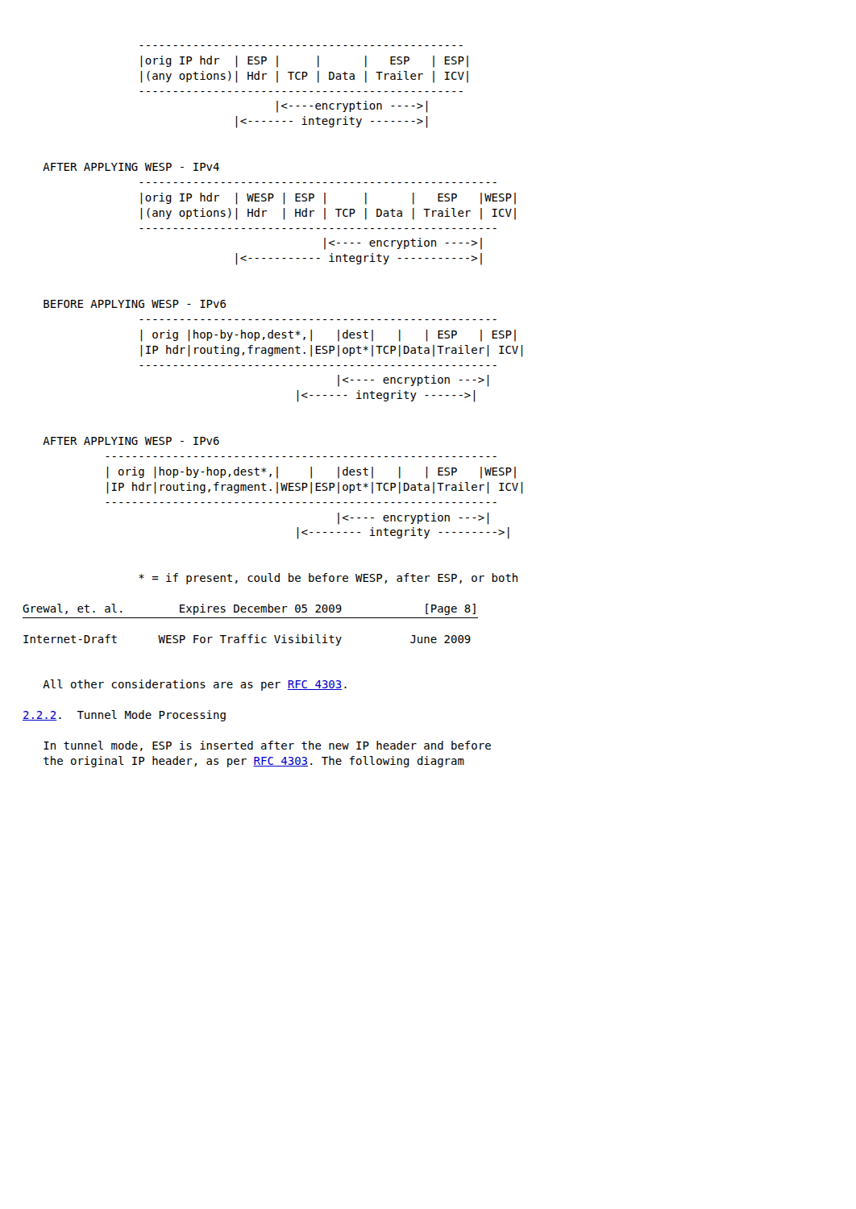------------------------------------------------ |orig IP hdr | ESP | | | ESP | ESP| |(any options)| Hdr | TCP | Data | Trailer | ICV| ------------------------------------------------ |<----encryption ---->| |<------- integrity ------->| AFTER APPLYING WESP - IPv4 ----------------------------------------------------- |orig IP hdr | WESP | ESP | | | ESP |WESP| |(any options)| Hdr | Hdr | TCP | Data | Trailer | ICV| ----------------------------------------------------- |<---- encryption ---->| |<----------- integrity ----------->| BEFORE APPLYING WESP - IPv6 ----------------------------------------------------- | orig |hop-by-hop,dest*,| |dest| | | ESP | ESP| |IP hdr|routing,fragment.|ESP|opt*|TCP|Data|Trailer| ICV| ----------------------------------------------------- |<---- encryption --->| |<------ integrity ------>| AFTER APPLYING WESP - IPv6 ---------------------------------------------------------- | orig |hop-by-hop,dest*,| | |dest| | | ESP |WESP| |IP hdr|routing,fragment.|WESP|ESP|opt*|TCP|Data|Trailer| ICV| ---------------------------------------------------------- |<---- encryption --->| |<-------- integrity --------->| * = if present, could be before WESP, after ESP, or both Grewal, et. al. Expires December 05 2009 [Page 8] Internet-Draft WESP For Traffic Visibility June 2009 All other considerations are as per RFC 4303. 2.2.2. Tunnel Mode Processing In tunnel mode, ESP is inserted after the new IP header and before the original IP header, as per RFC 4303. The following diagram